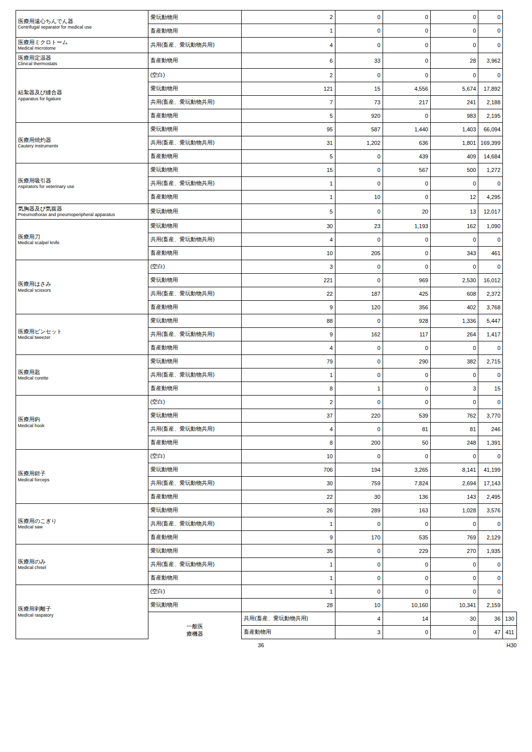| 医療用遠心ちんでん器 Centrifugal separator for medical use | 愛玩動物用 | 2 | 0 | 0 | 0 | 0 |
| 畜産動物用 | 1 | 0 | 0 | 0 | 0 |
| 医療用ミクロトーム Medical microtome | 共用(畜産、愛玩動物共用) | 4 | 0 | 0 | 0 | 0 |
| 医療用定温器 Clinical thermostats | 畜産動物用 | 6 | 33 | 0 | 28 | 3,962 |
| 結紮器及び縫合器 Apparatus for ligature | (空白) | 2 | 0 | 0 | 0 | 0 |
| 愛玩動物用 | 121 | 15 | 4,556 | 5,674 | 17,892 |
| 共用(畜産、愛玩動物共用) | 7 | 73 | 217 | 241 | 2,188 |
| 畜産動物用 | 5 | 920 | 0 | 983 | 2,195 |
| 医療用焼灼器 Cautery instruments | 愛玩動物用 | 95 | 587 | 1,440 | 1,403 | 66,094 |
| 共用(畜産、愛玩動物共用) | 31 | 1,202 | 636 | 1,801 | 169,399 |
| 畜産動物用 | 5 | 0 | 439 | 409 | 14,684 |
| 医療用吸引器 Aspirators for veterinary use | 愛玩動物用 | 15 | 0 | 567 | 500 | 1,272 |
| 共用(畜産、愛玩動物共用) | 1 | 0 | 0 | 0 | 0 |
| 畜産動物用 | 1 | 10 | 0 | 12 | 4,295 |
| 気胸器及び気腹器 Pneumothorax and pneumoperipheral apparatus | 愛玩動物用 | 5 | 0 | 20 | 13 | 12,017 |
| 医療用刀 Medical scalpel knife | 愛玩動物用 | 30 | 23 | 1,193 | 162 | 1,090 |
| 共用(畜産、愛玩動物共用) | 4 | 0 | 0 | 0 | 0 |
| 畜産動物用 | 10 | 205 | 0 | 343 | 461 |
| 医療用はさみ Medical scissors | (空白) | 3 | 0 | 0 | 0 | 0 |
| 愛玩動物用 | 221 | 0 | 969 | 2,530 | 16,012 |
| 共用(畜産、愛玩動物共用) | 22 | 187 | 425 | 608 | 2,372 |
| 畜産動物用 | 9 | 120 | 356 | 402 | 3,768 |
| 医療用ピンセット Medical tweezer | 愛玩動物用 | 88 | 0 | 928 | 1,336 | 5,447 |
| 共用(畜産、愛玩動物共用) | 9 | 162 | 117 | 264 | 1,417 |
| 畜産動物用 | 4 | 0 | 0 | 0 | 0 |
| 医療用匙 Medical curette | 愛玩動物用 | 79 | 0 | 290 | 382 | 2,715 |
| 共用(畜産、愛玩動物共用) | 1 | 0 | 0 | 0 | 0 |
| 畜産動物用 | 8 | 1 | 0 | 3 | 15 |
| 医療用鈎 Medical hook | (空白) | 2 | 0 | 0 | 0 | 0 |
| 愛玩動物用 | 37 | 220 | 539 | 762 | 3,770 |
| 共用(畜産、愛玩動物共用) | 4 | 0 | 81 | 81 | 246 |
| 畜産動物用 | 8 | 200 | 50 | 248 | 1,391 |
| 医療用鉗子 Medical forceps | (空白) | 10 | 0 | 0 | 0 | 0 |
| 愛玩動物用 | 706 | 194 | 3,265 | 8,141 | 41,199 |
| 共用(畜産、愛玩動物共用) | 30 | 759 | 7,824 | 2,694 | 17,143 |
| 畜産動物用 | 22 | 30 | 136 | 143 | 2,495 |
| 医療用のこぎり Medical saw | 愛玩動物用 | 26 | 289 | 163 | 1,028 | 3,576 |
| 共用(畜産、愛玩動物共用) | 1 | 0 | 0 | 0 | 0 |
| 畜産動物用 | 9 | 170 | 535 | 769 | 2,129 |
| 医療用のみ Medical chisel | 愛玩動物用 | 35 | 0 | 229 | 270 | 1,935 |
| 共用(畜産、愛玩動物共用) | 1 | 0 | 0 | 0 | 0 |
| 畜産動物用 | 1 | 0 | 0 | 0 | 0 |
| 医療用剥離子 Medical raspatory | (空白) | 1 | 0 | 0 | 0 | 0 |
| 愛玩動物用 | 28 | 10 | 10,160 | 10,341 | 2,159 |
| 一般医 療機器 | 共用(畜産、愛玩動物共用) | 4 | 14 | 30 | 36 | 130 |
| 畜産動物用 | 3 | 0 | 0 | 47 | 411 |
36 H30